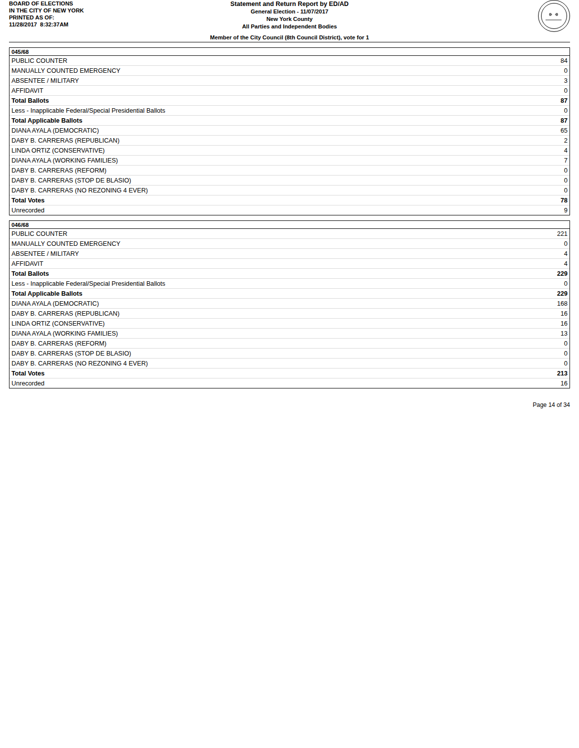BOARD OF ELECTIONS
IN THE CITY OF NEW YORK
PRINTED AS OF:
11/28/2017 8:32:37AM
Statement and Return Report by ED/AD
General Election - 11/07/2017
New York County
All Parties and Independent Bodies
Member of the City Council (8th Council District), vote for 1
045/68
| PUBLIC COUNTER | 84 |
| MANUALLY COUNTED EMERGENCY | 0 |
| ABSENTEE / MILITARY | 3 |
| AFFIDAVIT | 0 |
| Total Ballots | 87 |
| Less - Inapplicable Federal/Special Presidential Ballots | 0 |
| Total Applicable Ballots | 87 |
| DIANA AYALA (DEMOCRATIC) | 65 |
| DABY B. CARRERAS (REPUBLICAN) | 2 |
| LINDA ORTIZ (CONSERVATIVE) | 4 |
| DIANA AYALA (WORKING FAMILIES) | 7 |
| DABY B. CARRERAS (REFORM) | 0 |
| DABY B. CARRERAS (STOP DE BLASIO) | 0 |
| DABY B. CARRERAS (NO REZONING 4 EVER) | 0 |
| Total Votes | 78 |
| Unrecorded | 9 |
046/68
| PUBLIC COUNTER | 221 |
| MANUALLY COUNTED EMERGENCY | 0 |
| ABSENTEE / MILITARY | 4 |
| AFFIDAVIT | 4 |
| Total Ballots | 229 |
| Less - Inapplicable Federal/Special Presidential Ballots | 0 |
| Total Applicable Ballots | 229 |
| DIANA AYALA (DEMOCRATIC) | 168 |
| DABY B. CARRERAS (REPUBLICAN) | 16 |
| LINDA ORTIZ (CONSERVATIVE) | 16 |
| DIANA AYALA (WORKING FAMILIES) | 13 |
| DABY B. CARRERAS (REFORM) | 0 |
| DABY B. CARRERAS (STOP DE BLASIO) | 0 |
| DABY B. CARRERAS (NO REZONING 4 EVER) | 0 |
| Total Votes | 213 |
| Unrecorded | 16 |
Page 14 of 34